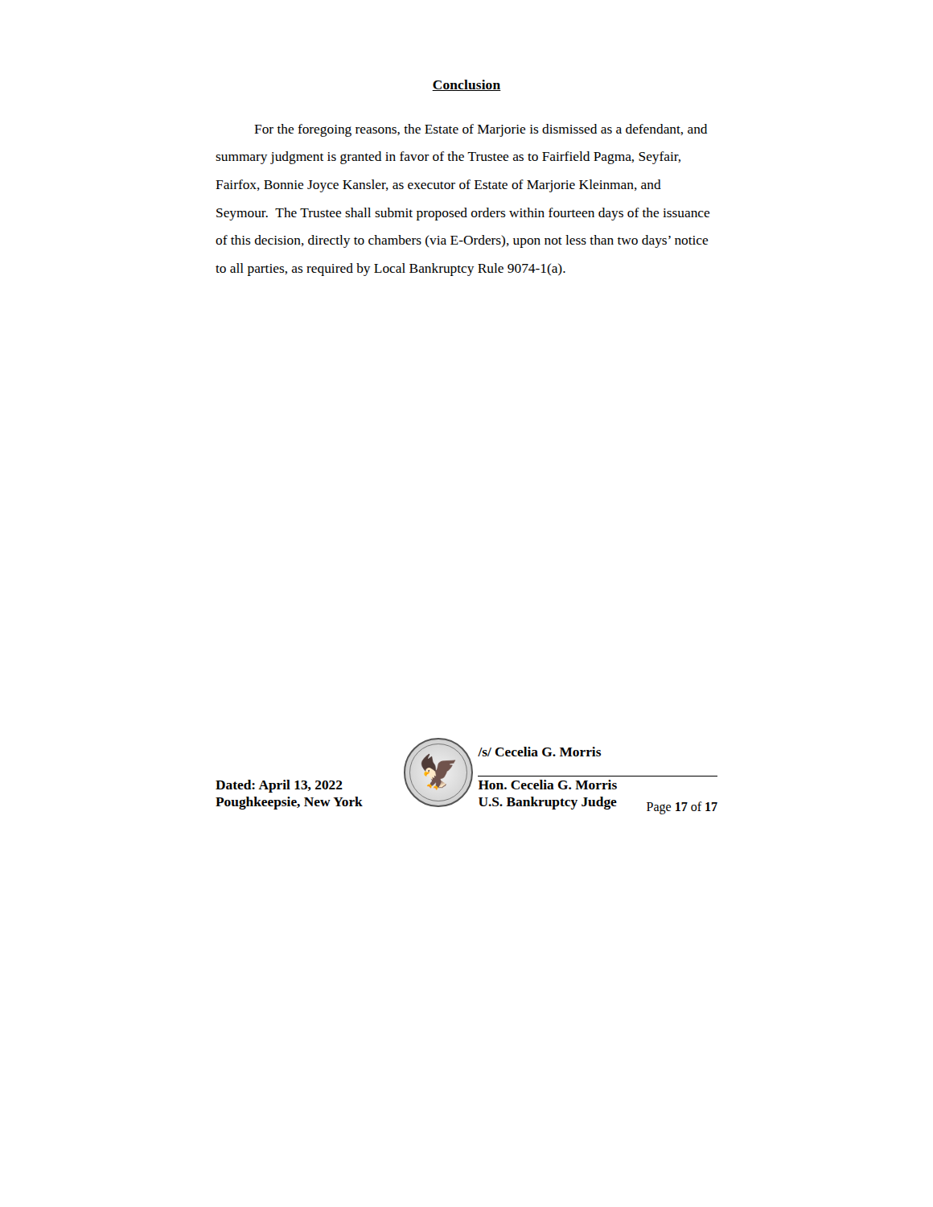Conclusion
For the foregoing reasons, the Estate of Marjorie is dismissed as a defendant, and summary judgment is granted in favor of the Trustee as to Fairfield Pagma, Seyfair, Fairfox, Bonnie Joyce Kansler, as executor of Estate of Marjorie Kleinman, and Seymour. The Trustee shall submit proposed orders within fourteen days of the issuance of this decision, directly to chambers (via E-Orders), upon not less than two days’ notice to all parties, as required by Local Bankruptcy Rule 9074-1(a).
| Dated: April 13, 2022 Poughkeepsie, New York | 🦅 | /s/ Cecelia G. Morris Hon. Cecelia G. Morris U.S. Bankruptcy Judge |
Page 17 of 17